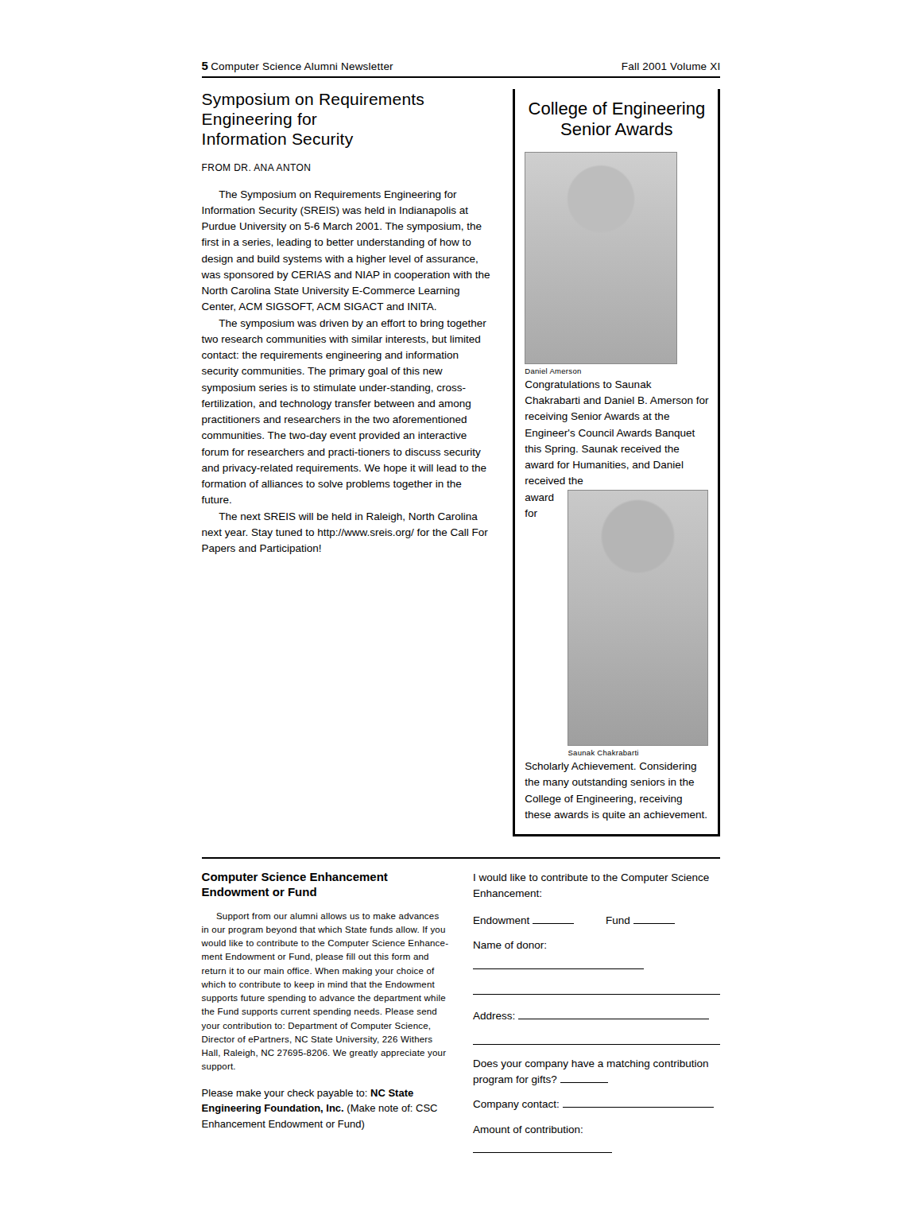5 Computer Science Alumni Newsletter
Fall 2001 Volume XI
Symposium on Requirements
Engineering for
Information Security
FROM DR. ANA ANTON
The Symposium on Requirements Engineering for Information Security (SREIS) was held in Indianapolis at Purdue University on 5-6 March 2001. The symposium, the first in a series, leading to better understanding of how to design and build systems with a higher level of assurance, was sponsored by CERIAS and NIAP in cooperation with the North Carolina State University E-Commerce Learning Center, ACM SIGSOFT, ACM SIGACT and INITA.
The symposium was driven by an effort to bring together two research communities with similar interests, but limited contact: the requirements engineering and information security communities. The primary goal of this new symposium series is to stimulate under-standing, cross-fertilization, and technology transfer between and among practitioners and researchers in the two aforementioned communities. The two-day event provided an interactive forum for researchers and practi-tioners to discuss security and privacy-related requirements. We hope it will lead to the formation of alliances to solve problems together in the future.
The next SREIS will be held in Raleigh, North Carolina next year. Stay tuned to http://www.sreis.org/ for the Call For Papers and Participation!
College of Engineering
Senior Awards
Daniel Amerson
Congratulations to Saunak Chakrabarti and Daniel B. Amerson for receiving Senior Awards at the Engineer's Council Awards Banquet this Spring. Saunak received the award for Humanities, and Daniel received the
Saunak Chakrabarti
award for Scholarly Achievement. Considering the many outstanding seniors in the College of Engineering, receiving these awards is quite an achievement.
Computer Science Enhancement
Endowment or Fund
Support from our alumni allows us to make advances in our program beyond that which State funds allow. If you would like to contribute to the Computer Science Enhance-ment Endowment or Fund, please fill out this form and return it to our main office. When making your choice of which to contribute to keep in mind that the Endowment supports future spending to advance the department while the Fund supports current spending needs. Please send your contribution to: Department of Computer Science, Director of ePartners, NC State University, 226 Withers Hall, Raleigh, NC 27695-8206. We greatly appreciate your support.
Please make your check payable to: NC State Engineering Foundation, Inc. (Make note of: CSC Enhancement Endowment or Fund)
I would like to contribute to the Computer Science Enhancement:
Endowment Fund
Name of donor:
Address:
Does your company have a matching contribution program for gifts?
Company contact:
Amount of contribution: